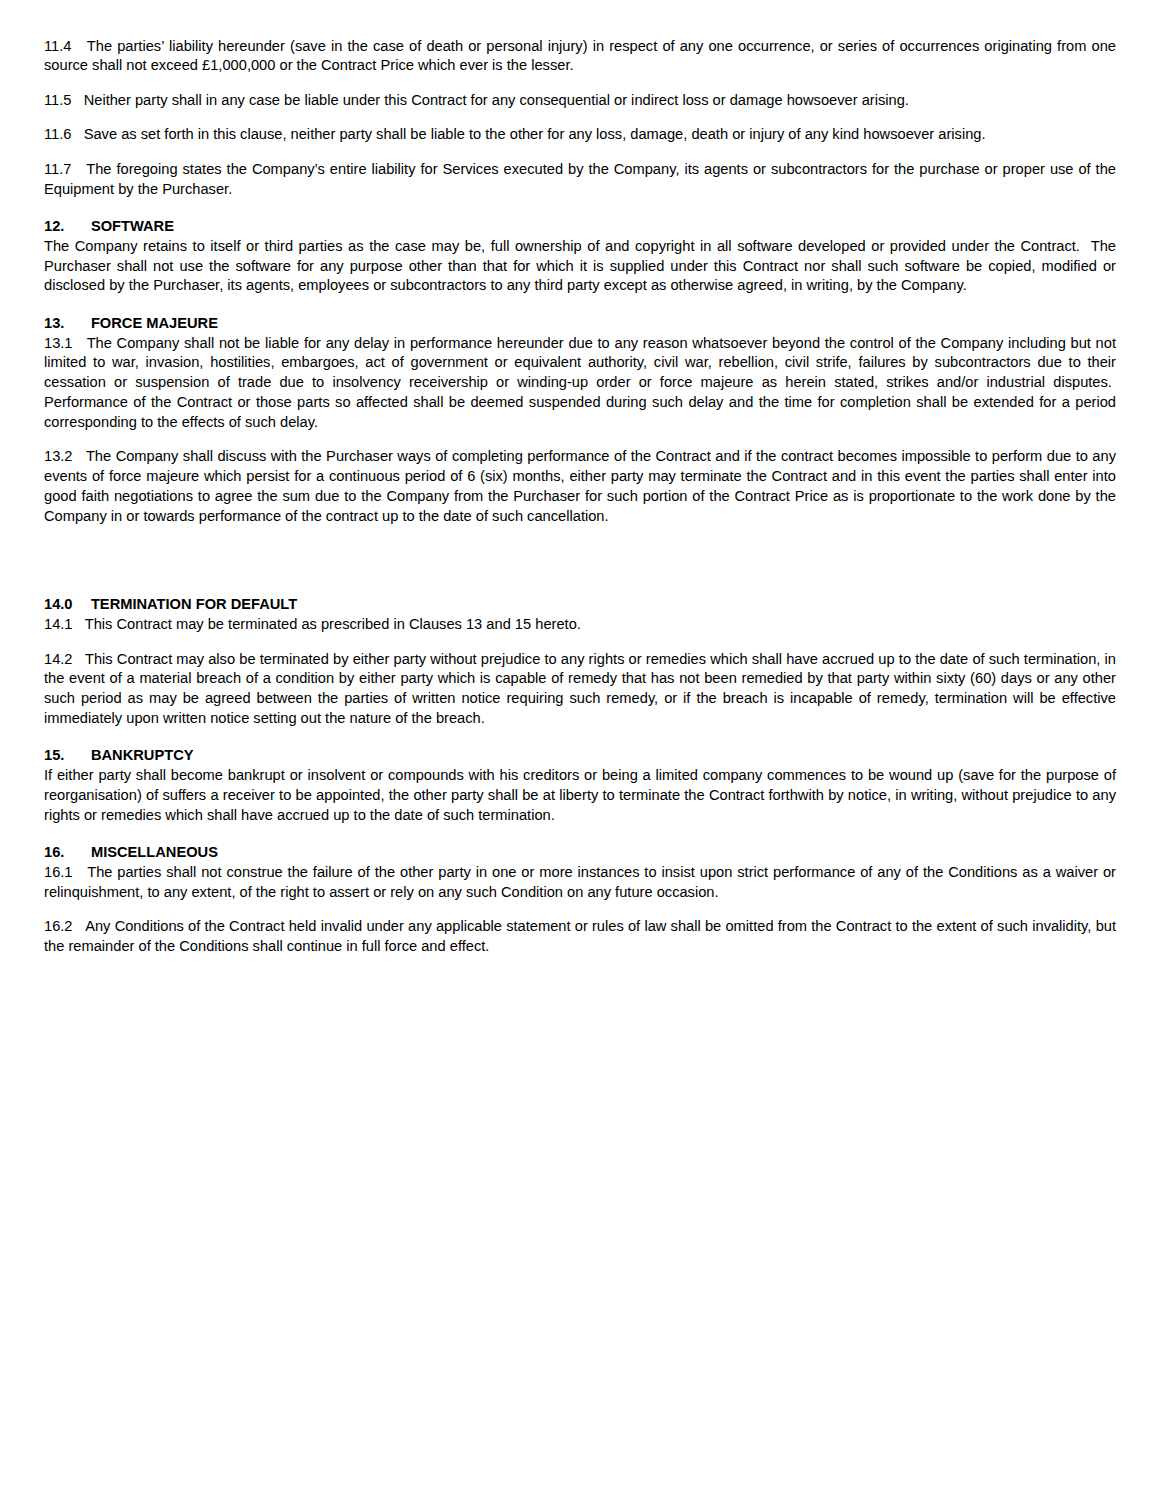11.4 The parties’ liability hereunder (save in the case of death or personal injury) in respect of any one occurrence, or series of occurrences originating from one source shall not exceed £1,000,000 or the Contract Price which ever is the lesser.
11.5 Neither party shall in any case be liable under this Contract for any consequential or indirect loss or damage howsoever arising.
11.6 Save as set forth in this clause, neither party shall be liable to the other for any loss, damage, death or injury of any kind howsoever arising.
11.7 The foregoing states the Company’s entire liability for Services executed by the Company, its agents or subcontractors for the purchase or proper use of the Equipment by the Purchaser.
12. SOFTWARE
The Company retains to itself or third parties as the case may be, full ownership of and copyright in all software developed or provided under the Contract. The Purchaser shall not use the software for any purpose other than that for which it is supplied under this Contract nor shall such software be copied, modified or disclosed by the Purchaser, its agents, employees or subcontractors to any third party except as otherwise agreed, in writing, by the Company.
13. FORCE MAJEURE
13.1 The Company shall not be liable for any delay in performance hereunder due to any reason whatsoever beyond the control of the Company including but not limited to war, invasion, hostilities, embargoes, act of government or equivalent authority, civil war, rebellion, civil strife, failures by subcontractors due to their cessation or suspension of trade due to insolvency receivership or winding-up order or force majeure as herein stated, strikes and/or industrial disputes. Performance of the Contract or those parts so affected shall be deemed suspended during such delay and the time for completion shall be extended for a period corresponding to the effects of such delay.
13.2 The Company shall discuss with the Purchaser ways of completing performance of the Contract and if the contract becomes impossible to perform due to any events of force majeure which persist for a continuous period of 6 (six) months, either party may terminate the Contract and in this event the parties shall enter into good faith negotiations to agree the sum due to the Company from the Purchaser for such portion of the Contract Price as is proportionate to the work done by the Company in or towards performance of the contract up to the date of such cancellation.
14.0 TERMINATION FOR DEFAULT
14.1 This Contract may be terminated as prescribed in Clauses 13 and 15 hereto.
14.2 This Contract may also be terminated by either party without prejudice to any rights or remedies which shall have accrued up to the date of such termination, in the event of a material breach of a condition by either party which is capable of remedy that has not been remedied by that party within sixty (60) days or any other such period as may be agreed between the parties of written notice requiring such remedy, or if the breach is incapable of remedy, termination will be effective immediately upon written notice setting out the nature of the breach.
15. BANKRUPTCY
If either party shall become bankrupt or insolvent or compounds with his creditors or being a limited company commences to be wound up (save for the purpose of reorganisation) of suffers a receiver to be appointed, the other party shall be at liberty to terminate the Contract forthwith by notice, in writing, without prejudice to any rights or remedies which shall have accrued up to the date of such termination.
16. MISCELLANEOUS
16.1 The parties shall not construe the failure of the other party in one or more instances to insist upon strict performance of any of the Conditions as a waiver or relinquishment, to any extent, of the right to assert or rely on any such Condition on any future occasion.
16.2 Any Conditions of the Contract held invalid under any applicable statement or rules of law shall be omitted from the Contract to the extent of such invalidity, but the remainder of the Conditions shall continue in full force and effect.